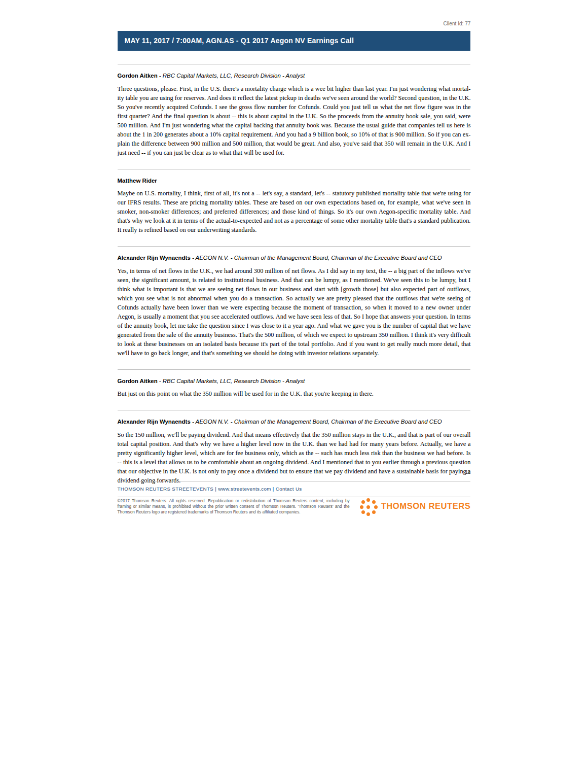Client Id: 77
MAY 11, 2017 / 7:00AM, AGN.AS - Q1 2017 Aegon NV Earnings Call
Gordon Aitken - RBC Capital Markets, LLC, Research Division - Analyst
Three questions, please. First, in the U.S. there's a mortality charge which is a wee bit higher than last year. I'm just wondering what mortality table you are using for reserves. And does it reflect the latest pickup in deaths we've seen around the world? Second question, in the U.K. So you've recently acquired Cofunds. I see the gross flow number for Cofunds. Could you just tell us what the net flow figure was in the first quarter? And the final question is about -- this is about capital in the U.K. So the proceeds from the annuity book sale, you said, were 500 million. And I'm just wondering what the capital backing that annuity book was. Because the usual guide that companies tell us here is about the 1 in 200 generates about a 10% capital requirement. And you had a 9 billion book, so 10% of that is 900 million. So if you can explain the difference between 900 million and 500 million, that would be great. And also, you've said that 350 will remain in the U.K. And I just need -- if you can just be clear as to what that will be used for.
Matthew Rider
Maybe on U.S. mortality, I think, first of all, it's not a -- let's say, a standard, let's -- statutory published mortality table that we're using for our IFRS results. These are pricing mortality tables. These are based on our own expectations based on, for example, what we've seen in smoker, non-smoker differences; and preferred differences; and those kind of things. So it's our own Aegon-specific mortality table. And that's why we look at it in terms of the actual-to-expected and not as a percentage of some other mortality table that's a standard publication. It really is refined based on our underwriting standards.
Alexander Rijn Wynaendts - AEGON N.V. - Chairman of the Management Board, Chairman of the Executive Board and CEO
Yes, in terms of net flows in the U.K., we had around 300 million of net flows. As I did say in my text, the -- a big part of the inflows we've seen, the significant amount, is related to institutional business. And that can be lumpy, as I mentioned. We've seen this to be lumpy, but I think what is important is that we are seeing net flows in our business and start with [growth those] but also expected part of outflows, which you see what is not abnormal when you do a transaction. So actually we are pretty pleased that the outflows that we're seeing of Cofunds actually have been lower than we were expecting because the moment of transaction, so when it moved to a new owner under Aegon, is usually a moment that you see accelerated outflows. And we have seen less of that. So I hope that answers your question. In terms of the annuity book, let me take the question since I was close to it a year ago. And what we gave you is the number of capital that we have generated from the sale of the annuity business. That's the 500 million, of which we expect to upstream 350 million. I think it's very difficult to look at these businesses on an isolated basis because it's part of the total portfolio. And if you want to get really much more detail, that we'll have to go back longer, and that's something we should be doing with investor relations separately.
Gordon Aitken - RBC Capital Markets, LLC, Research Division - Analyst
But just on this point on what the 350 million will be used for in the U.K. that you're keeping in there.
Alexander Rijn Wynaendts - AEGON N.V. - Chairman of the Management Board, Chairman of the Executive Board and CEO
So the 150 million, we'll be paying dividend. And that means effectively that the 350 million stays in the U.K., and that is part of our overall total capital position. And that's why we have a higher level now in the U.K. than we had had for many years before. Actually, we have a pretty significantly higher level, which are for fee business only, which as the -- such has much less risk than the business we had before. Is -- this is a level that allows us to be comfortable about an ongoing dividend. And I mentioned that to you earlier through a previous question that our objective in the U.K. is not only to pay once a dividend but to ensure that we pay dividend and have a sustainable basis for paying a dividend going forwards.
11
THOMSON REUTERS STREETEVENTS | www.streetevents.com | Contact Us
©2017 Thomson Reuters. All rights reserved. Republication or redistribution of Thomson Reuters content, including by framing or similar means, is prohibited without the prior written consent of Thomson Reuters. 'Thomson Reuters' and the Thomson Reuters logo are registered trademarks of Thomson Reuters and its affiliated companies.
THOMSON REUTERS